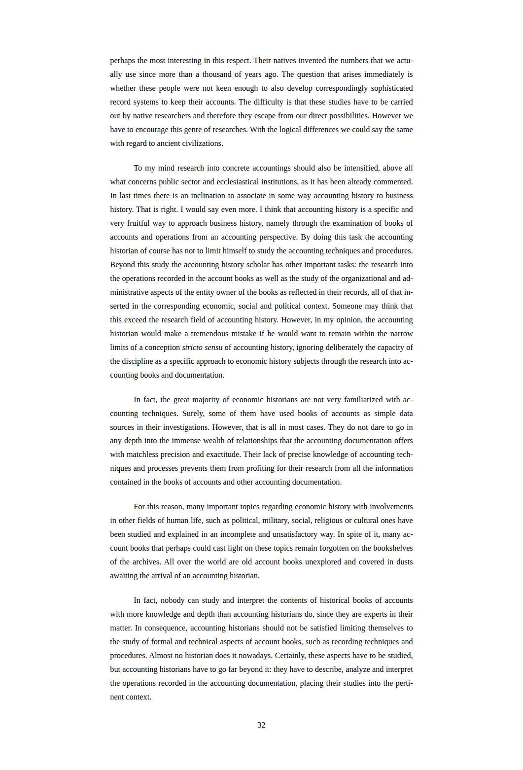perhaps the most interesting in this respect. Their natives invented the numbers that we actually use since more than a thousand of years ago. The question that arises immediately is whether these people were not keen enough to also develop correspondingly sophisticated record systems to keep their accounts. The difficulty is that these studies have to be carried out by native researchers and therefore they escape from our direct possibilities. However we have to encourage this genre of researches. With the logical differences we could say the same with regard to ancient civilizations.
To my mind research into concrete accountings should also be intensified, above all what concerns public sector and ecclesiastical institutions, as it has been already commented. In last times there is an inclination to associate in some way accounting history to business history. That is right. I would say even more. I think that accounting history is a specific and very fruitful way to approach business history, namely through the examination of books of accounts and operations from an accounting perspective. By doing this task the accounting historian of course has not to limit himself to study the accounting techniques and procedures. Beyond this study the accounting history scholar has other important tasks: the research into the operations recorded in the account books as well as the study of the organizational and administrative aspects of the entity owner of the books as reflected in their records, all of that inserted in the corresponding economic, social and political context. Someone may think that this exceed the research field of accounting history. However, in my opinion, the accounting historian would make a tremendous mistake if he would want to remain within the narrow limits of a conception stricto sensu of accounting history, ignoring deliberately the capacity of the discipline as a specific approach to economic history subjects through the research into accounting books and documentation.
In fact, the great majority of economic historians are not very familiarized with accounting techniques. Surely, some of them have used books of accounts as simple data sources in their investigations. However, that is all in most cases. They do not dare to go in any depth into the immense wealth of relationships that the accounting documentation offers with matchless precision and exactitude. Their lack of precise knowledge of accounting techniques and processes prevents them from profiting for their research from all the information contained in the books of accounts and other accounting documentation.
For this reason, many important topics regarding economic history with involvements in other fields of human life, such as political, military, social, religious or cultural ones have been studied and explained in an incomplete and unsatisfactory way. In spite of it, many account books that perhaps could cast light on these topics remain forgotten on the bookshelves of the archives. All over the world are old account books unexplored and covered in dusts awaiting the arrival of an accounting historian.
In fact, nobody can study and interpret the contents of historical books of accounts with more knowledge and depth than accounting historians do, since they are experts in their matter. In consequence, accounting historians should not be satisfied limiting themselves to the study of formal and technical aspects of account books, such as recording techniques and procedures. Almost no historian does it nowadays. Certainly, these aspects have to be studied, but accounting historians have to go far beyond it: they have to describe, analyze and interpret the operations recorded in the accounting documentation, placing their studies into the pertinent context.
32